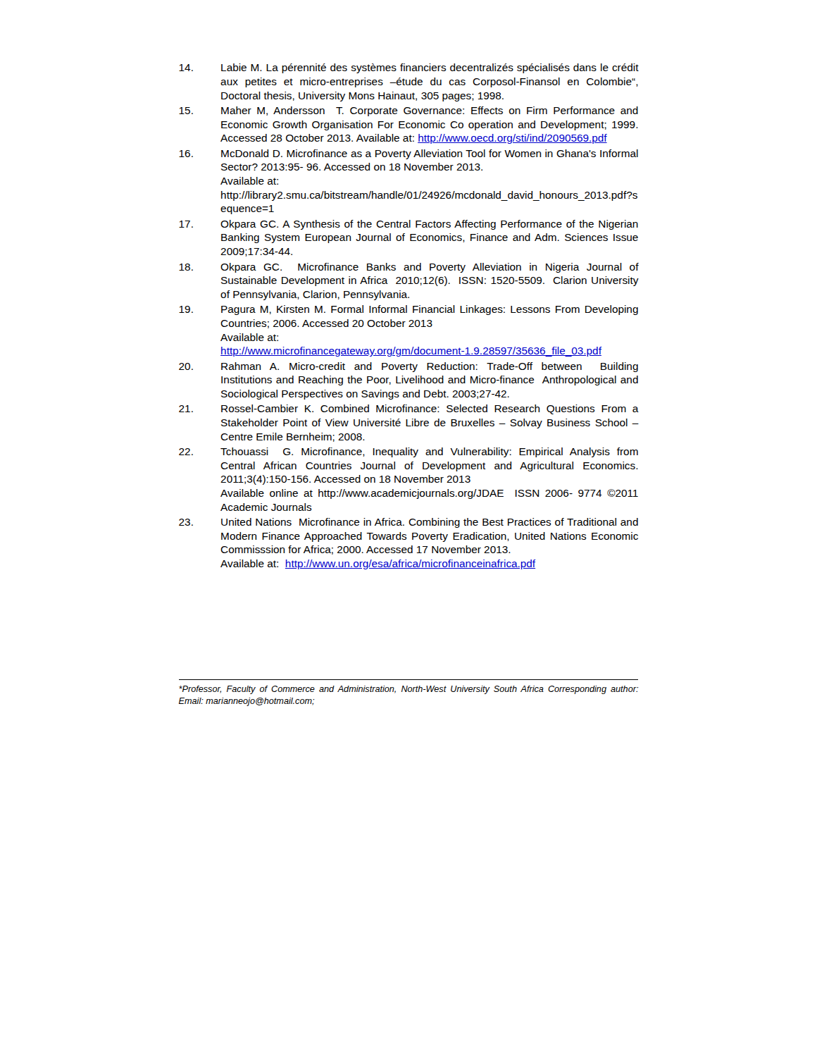14. Labie M. La pérennité des systèmes financiers decentralizés spécialisés dans le crédit aux petites et micro-entreprises –étude du cas Corposol-Finansol en Colombie“, Doctoral thesis, University Mons Hainaut, 305 pages; 1998.
15. Maher M, Andersson T. Corporate Governance: Effects on Firm Performance and Economic Growth Organisation For Economic Co operation and Development; 1999. Accessed 28 October 2013. Available at: http://www.oecd.org/sti/ind/2090569.pdf
16. McDonald D. Microfinance as a Poverty Alleviation Tool for Women in Ghana's Informal Sector? 2013:95- 96. Accessed on 18 November 2013. Available at: http://library2.smu.ca/bitstream/handle/01/24926/mcdonald_david_honours_2013.pdf?sequence=1
17. Okpara GC. A Synthesis of the Central Factors Affecting Performance of the Nigerian Banking System European Journal of Economics, Finance and Adm. Sciences Issue 2009;17:34-44.
18. Okpara GC. Microfinance Banks and Poverty Alleviation in Nigeria Journal of Sustainable Development in Africa 2010;12(6). ISSN: 1520-5509. Clarion University of Pennsylvania, Clarion, Pennsylvania.
19. Pagura M, Kirsten M. Formal Informal Financial Linkages: Lessons From Developing Countries; 2006. Accessed 20 October 2013 Available at: http://www.microfinancegateway.org/gm/document-1.9.28597/35636_file_03.pdf
20. Rahman A. Micro-credit and Poverty Reduction: Trade-Off between Building Institutions and Reaching the Poor, Livelihood and Micro-finance Anthropological and Sociological Perspectives on Savings and Debt. 2003;27-42.
21. Rossel-Cambier K. Combined Microfinance: Selected Research Questions From a Stakeholder Point of View Université Libre de Bruxelles – Solvay Business School – Centre Emile Bernheim; 2008.
22. Tchouassi G. Microfinance, Inequality and Vulnerability: Empirical Analysis from Central African Countries Journal of Development and Agricultural Economics. 2011;3(4):150-156. Accessed on 18 November 2013 Available online at http://www.academicjournals.org/JDAE ISSN 2006- 9774 ©2011 Academic Journals
23. United Nations Microfinance in Africa. Combining the Best Practices of Traditional and Modern Finance Approached Towards Poverty Eradication, United Nations Economic Commisssion for Africa; 2000. Accessed 17 November 2013. Available at: http://www.un.org/esa/africa/microfinanceinafrica.pdf
*Professor, Faculty of Commerce and Administration, North-West University South Africa Corresponding author: Email: marianneojo@hotmail.com;